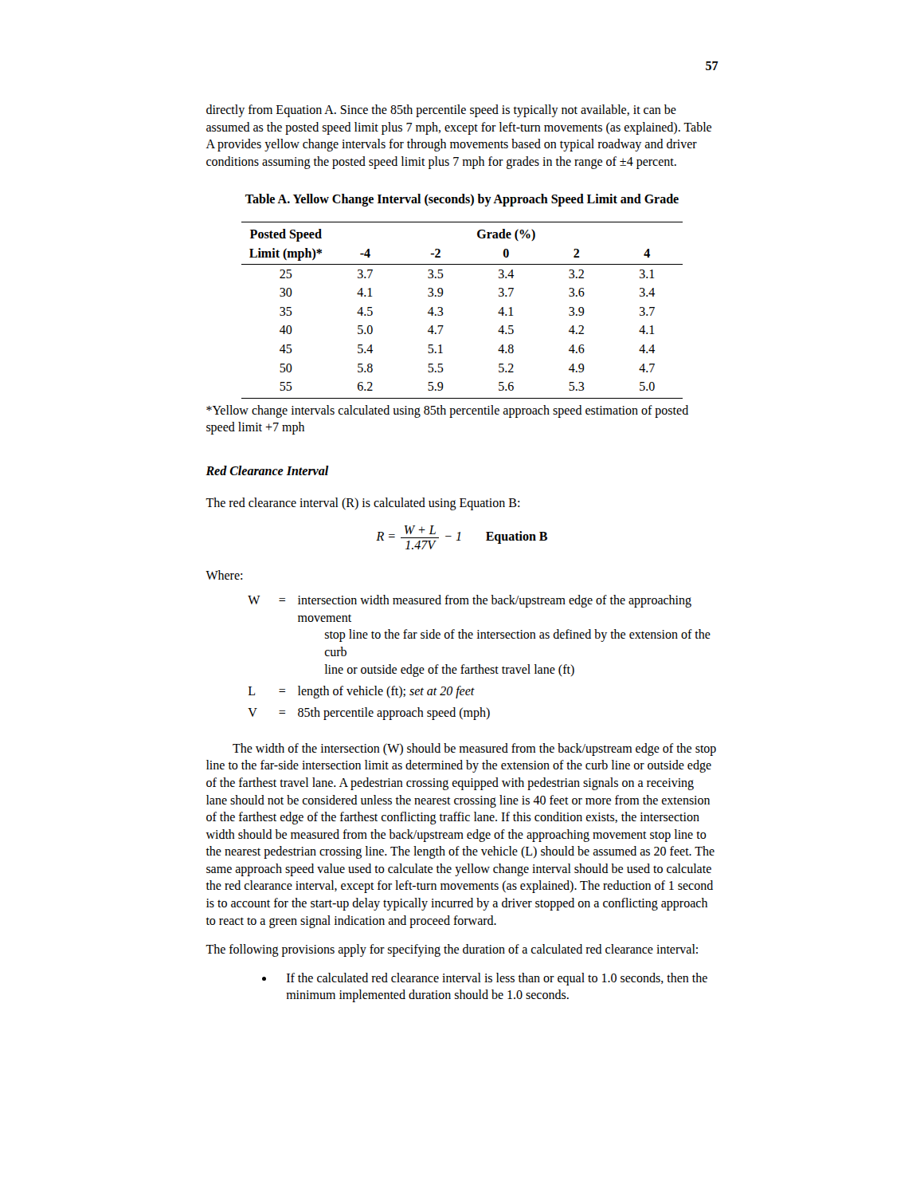57
directly from Equation A. Since the 85th percentile speed is typically not available, it can be assumed as the posted speed limit plus 7 mph, except for left-turn movements (as explained). Table A provides yellow change intervals for through movements based on typical roadway and driver conditions assuming the posted speed limit plus 7 mph for grades in the range of ±4 percent.
Table A. Yellow Change Interval (seconds) by Approach Speed Limit and Grade
| Posted Speed | Grade (%) |
| --- | --- |
| Limit (mph)* | -4 | -2 | 0 | 2 | 4 |
| 25 | 3.7 | 3.5 | 3.4 | 3.2 | 3.1 |
| 30 | 4.1 | 3.9 | 3.7 | 3.6 | 3.4 |
| 35 | 4.5 | 4.3 | 4.1 | 3.9 | 3.7 |
| 40 | 5.0 | 4.7 | 4.5 | 4.2 | 4.1 |
| 45 | 5.4 | 5.1 | 4.8 | 4.6 | 4.4 |
| 50 | 5.8 | 5.5 | 5.2 | 4.9 | 4.7 |
| 55 | 6.2 | 5.9 | 5.6 | 5.3 | 5.0 |
*Yellow change intervals calculated using 85th percentile approach speed estimation of posted speed limit +7 mph
Red Clearance Interval
The red clearance interval (R) is calculated using Equation B:
R = W + L 1.47V − 1 Equation B
Where:
| W | = | intersection width measured from the back/upstream edge of the approaching movement stop line to the far side of the intersection as defined by the extension of the curb line or outside edge of the farthest travel lane (ft) |
| L | = | length of vehicle (ft); set at 20 feet |
| V | = | 85th percentile approach speed (mph) |
The width of the intersection (W) should be measured from the back/upstream edge of the stop line to the far-side intersection limit as determined by the extension of the curb line or outside edge of the farthest travel lane. A pedestrian crossing equipped with pedestrian signals on a receiving lane should not be considered unless the nearest crossing line is 40 feet or more from the extension of the farthest edge of the farthest conflicting traffic lane. If this condition exists, the intersection width should be measured from the back/upstream edge of the approaching movement stop line to the nearest pedestrian crossing line. The length of the vehicle (L) should be assumed as 20 feet. The same approach speed value used to calculate the yellow change interval should be used to calculate the red clearance interval, except for left-turn movements (as explained). The reduction of 1 second is to account for the start-up delay typically incurred by a driver stopped on a conflicting approach to react to a green signal indication and proceed forward.
The following provisions apply for specifying the duration of a calculated red clearance interval:
If the calculated red clearance interval is less than or equal to 1.0 seconds, then the minimum implemented duration should be 1.0 seconds.